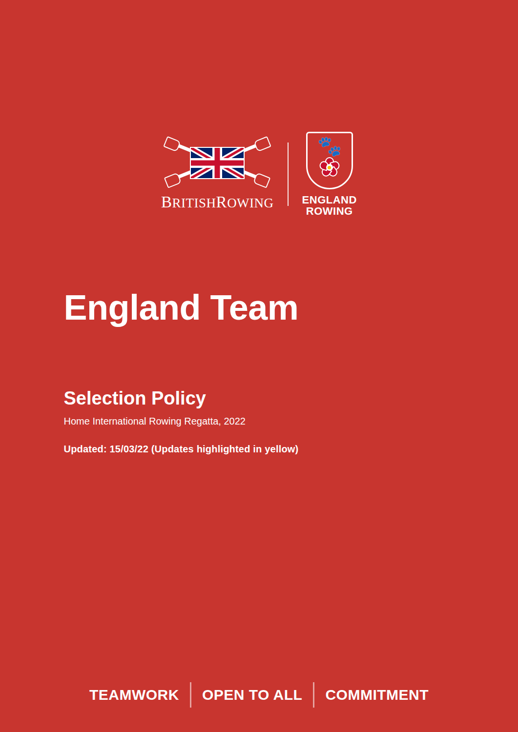BRITISHROWING
🐾
ENGLAND
ROWING
England Team
Selection Policy
Home International Rowing Regatta, 2022
Updated: 15/03/22 (Updates highlighted in yellow)
TEAMWORK OPEN TO ALL COMMITMENT